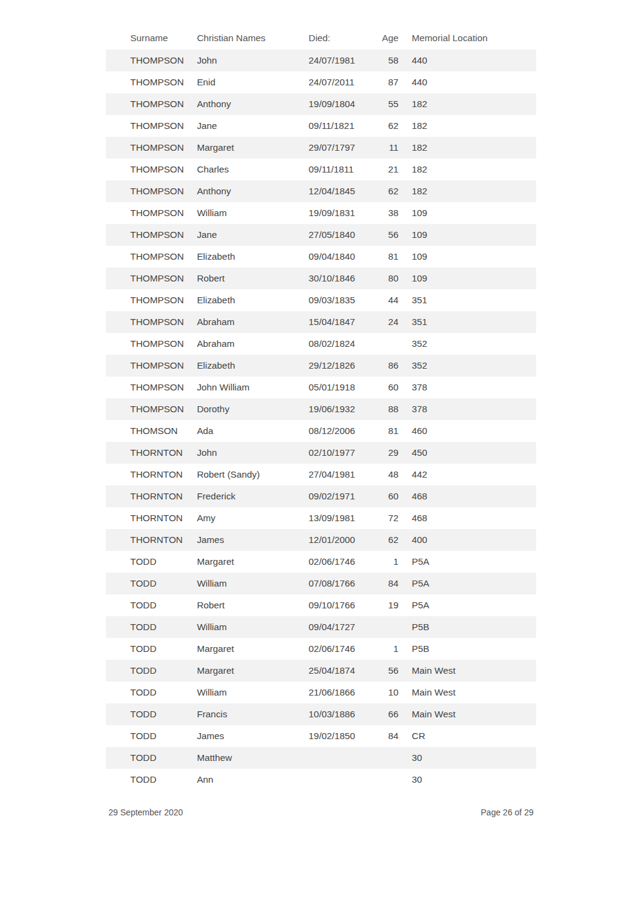| Surname | Christian Names | Died: | Age | Memorial Location |
| --- | --- | --- | --- | --- |
| THOMPSON | John | 24/07/1981 | 58 | 440 |
| THOMPSON | Enid | 24/07/2011 | 87 | 440 |
| THOMPSON | Anthony | 19/09/1804 | 55 | 182 |
| THOMPSON | Jane | 09/11/1821 | 62 | 182 |
| THOMPSON | Margaret | 29/07/1797 | 11 | 182 |
| THOMPSON | Charles | 09/11/1811 | 21 | 182 |
| THOMPSON | Anthony | 12/04/1845 | 62 | 182 |
| THOMPSON | William | 19/09/1831 | 38 | 109 |
| THOMPSON | Jane | 27/05/1840 | 56 | 109 |
| THOMPSON | Elizabeth | 09/04/1840 | 81 | 109 |
| THOMPSON | Robert | 30/10/1846 | 80 | 109 |
| THOMPSON | Elizabeth | 09/03/1835 | 44 | 351 |
| THOMPSON | Abraham | 15/04/1847 | 24 | 351 |
| THOMPSON | Abraham | 08/02/1824 | | 352 |
| THOMPSON | Elizabeth | 29/12/1826 | 86 | 352 |
| THOMPSON | John William | 05/01/1918 | 60 | 378 |
| THOMPSON | Dorothy | 19/06/1932 | 88 | 378 |
| THOMSON | Ada | 08/12/2006 | 81 | 460 |
| THORNTON | John | 02/10/1977 | 29 | 450 |
| THORNTON | Robert (Sandy) | 27/04/1981 | 48 | 442 |
| THORNTON | Frederick | 09/02/1971 | 60 | 468 |
| THORNTON | Amy | 13/09/1981 | 72 | 468 |
| THORNTON | James | 12/01/2000 | 62 | 400 |
| TODD | Margaret | 02/06/1746 | 1 | P5A |
| TODD | William | 07/08/1766 | 84 | P5A |
| TODD | Robert | 09/10/1766 | 19 | P5A |
| TODD | William | 09/04/1727 | | P5B |
| TODD | Margaret | 02/06/1746 | 1 | P5B |
| TODD | Margaret | 25/04/1874 | 56 | Main West |
| TODD | William | 21/06/1866 | 10 | Main West |
| TODD | Francis | 10/03/1886 | 66 | Main West |
| TODD | James | 19/02/1850 | 84 | CR |
| TODD | Matthew | | | 30 |
| TODD | Ann | | | 30 |
29 September 2020 Page 26 of 29